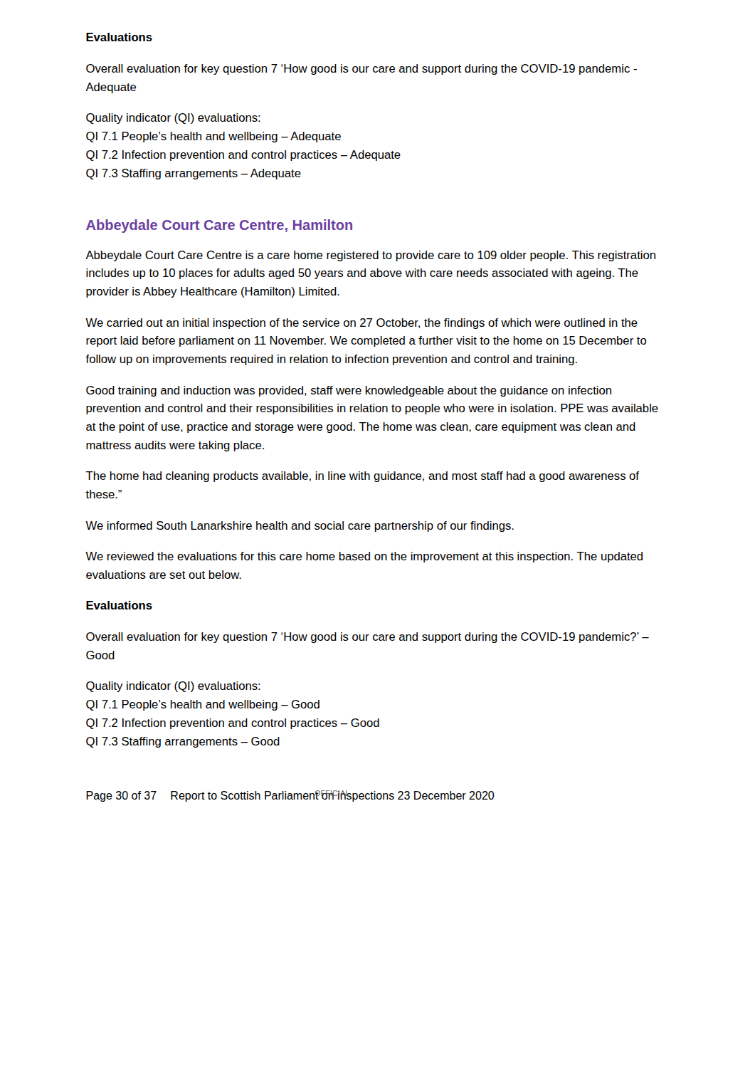Evaluations
Overall evaluation for key question 7 ‘How good is our care and support during the COVID-19 pandemic - Adequate
Quality indicator (QI) evaluations:
QI 7.1 People’s health and wellbeing – Adequate
QI 7.2 Infection prevention and control practices – Adequate
QI 7.3 Staffing arrangements – Adequate
Abbeydale Court Care Centre, Hamilton
Abbeydale Court Care Centre is a care home registered to provide care to 109 older people. This registration includes up to 10 places for adults aged 50 years and above with care needs associated with ageing. The provider is Abbey Healthcare (Hamilton) Limited.
We carried out an initial inspection of the service on 27 October, the findings of which were outlined in the report laid before parliament on 11 November. We completed a further visit to the home on 15 December to follow up on improvements required in relation to infection prevention and control and training.
Good training and induction was provided, staff were knowledgeable about the guidance on infection prevention and control and their responsibilities in relation to people who were in isolation. PPE was available at the point of use, practice and storage were good. The home was clean, care equipment was clean and mattress audits were taking place.
The home had cleaning products available, in line with guidance, and most staff had a good awareness of these.”
We informed South Lanarkshire health and social care partnership of our findings.
We reviewed the evaluations for this care home based on the improvement at this inspection. The updated evaluations are set out below.
Evaluations
Overall evaluation for key question 7 ‘How good is our care and support during the COVID-19 pandemic?’ – Good
Quality indicator (QI) evaluations:
QI 7.1 People’s health and wellbeing – Good
QI 7.2 Infection prevention and control practices – Good
QI 7.3 Staffing arrangements – Good
Page 30 of 37 Report to Scottish Parliament on inspections 23 December 2020OFFICIAL